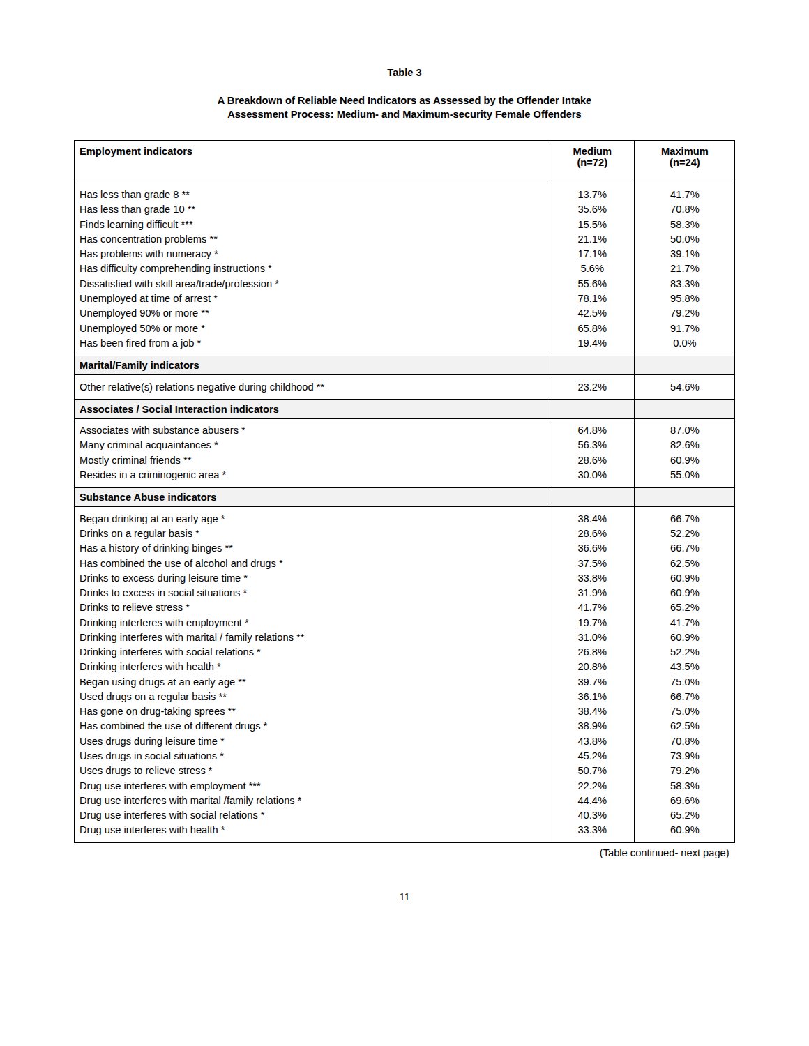Table 3
A Breakdown of Reliable Need Indicators as Assessed by the Offender Intake
Assessment Process: Medium- and Maximum-security Female Offenders
| Employment indicators | Medium (n=72) | Maximum (n=24) |
| --- | --- | --- |
| Has less than grade 8 ** Has less than grade 10 ** Finds learning difficult *** Has concentration problems ** Has problems with numeracy * Has difficulty comprehending instructions * Dissatisfied with skill area/trade/profession * Unemployed at time of arrest * Unemployed 90% or more ** Unemployed 50% or more * Has been fired from a job * | 13.7% 35.6% 15.5% 21.1% 17.1% 5.6% 55.6% 78.1% 42.5% 65.8% 19.4% | 41.7% 70.8% 58.3% 50.0% 39.1% 21.7% 83.3% 95.8% 79.2% 91.7% 0.0% |
| Marital/Family indicators | | |
| Other relative(s) relations negative during childhood ** | 23.2% | 54.6% |
| Associates / Social Interaction indicators | | |
| Associates with substance abusers * Many criminal acquaintances * Mostly criminal friends ** Resides in a criminogenic area * | 64.8% 56.3% 28.6% 30.0% | 87.0% 82.6% 60.9% 55.0% |
| Substance Abuse indicators | | |
| Began drinking at an early age * Drinks on a regular basis * Has a history of drinking binges ** Has combined the use of alcohol and drugs * Drinks to excess during leisure time * Drinks to excess in social situations * Drinks to relieve stress * Drinking interferes with employment * Drinking interferes with marital / family relations ** Drinking interferes with social relations * Drinking interferes with health * Began using drugs at an early age ** Used drugs on a regular basis ** Has gone on drug-taking sprees ** Has combined the use of different drugs * Uses drugs during leisure time * Uses drugs in social situations * Uses drugs to relieve stress * Drug use interferes with employment *** Drug use interferes with marital /family relations * Drug use interferes with social relations * Drug use interferes with health * | 38.4% 28.6% 36.6% 37.5% 33.8% 31.9% 41.7% 19.7% 31.0% 26.8% 20.8% 39.7% 36.1% 38.4% 38.9% 43.8% 45.2% 50.7% 22.2% 44.4% 40.3% 33.3% | 66.7% 52.2% 66.7% 62.5% 60.9% 60.9% 65.2% 41.7% 60.9% 52.2% 43.5% 75.0% 66.7% 75.0% 62.5% 70.8% 73.9% 79.2% 58.3% 69.6% 65.2% 60.9% |
(Table continued- next page)
11